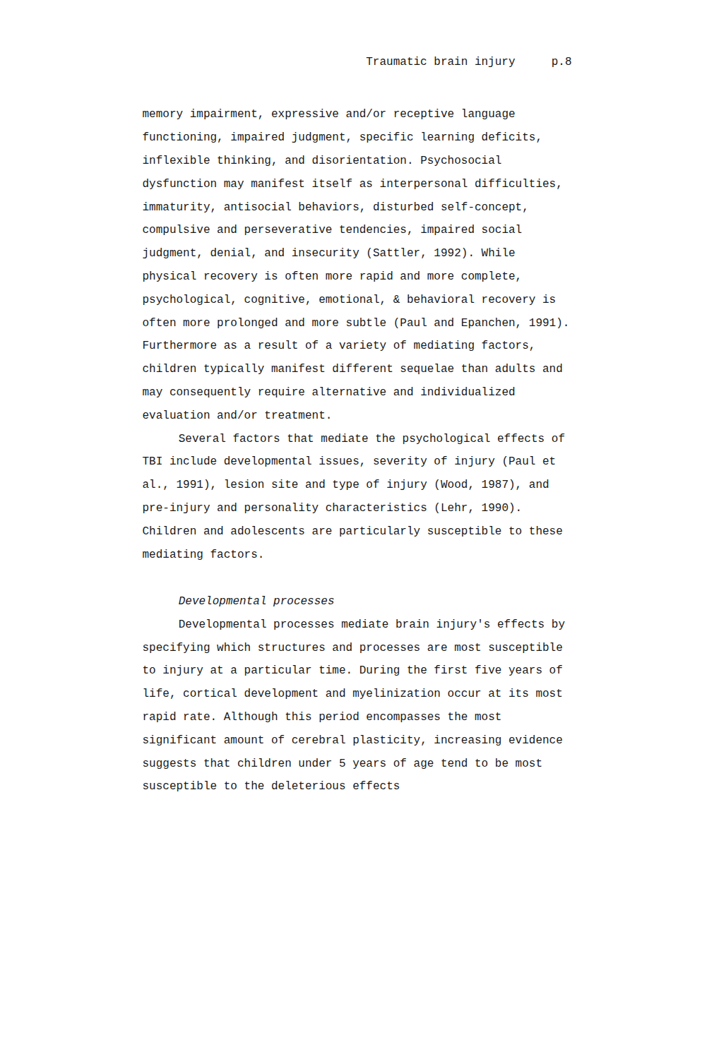Traumatic brain injury p.8
memory impairment, expressive and/or receptive language functioning, impaired judgment, specific learning deficits, inflexible thinking, and disorientation. Psychosocial dysfunction may manifest itself as interpersonal difficulties, immaturity, antisocial behaviors, disturbed self-concept, compulsive and perseverative tendencies, impaired social judgment, denial, and insecurity (Sattler, 1992). While physical recovery is often more rapid and more complete, psychological, cognitive, emotional, & behavioral recovery is often more prolonged and more subtle (Paul and Epanchen, 1991). Furthermore as a result of a variety of mediating factors, children typically manifest different sequelae than adults and may consequently require alternative and individualized evaluation and/or treatment.
Several factors that mediate the psychological effects of TBI include developmental issues, severity of injury (Paul et al., 1991), lesion site and type of injury (Wood, 1987), and pre-injury and personality characteristics (Lehr, 1990). Children and adolescents are particularly susceptible to these mediating factors.
Developmental processes
Developmental processes mediate brain injury's effects by specifying which structures and processes are most susceptible to injury at a particular time. During the first five years of life, cortical development and myelinization occur at its most rapid rate. Although this period encompasses the most significant amount of cerebral plasticity, increasing evidence suggests that children under 5 years of age tend to be most susceptible to the deleterious effects